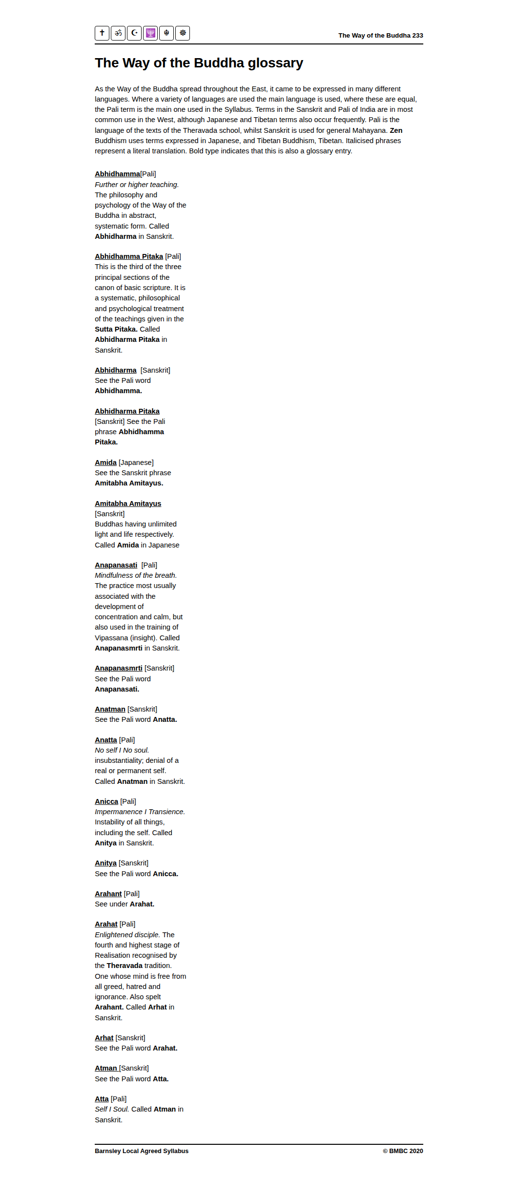✝
ॐ
☪
🕎
☬
☸
The Way of the Buddha 233
The Way of the Buddha glossary
As the Way of the Buddha spread throughout the East, it came to be expressed in many different languages. Where a variety of languages are used the main language is used, where these are equal, the Pali term is the main one used in the Syllabus. Terms in the Sanskrit and Pali of India are in most common use in the West, although Japanese and Tibetan terms also occur frequently. Pali is the language of the texts of the Theravada school, whilst Sanskrit is used for general Mahayana. Zen Buddhism uses terms expressed in Japanese, and Tibetan Buddhism, Tibetan. Italicised phrases represent a literal translation. Bold type indicates that this is also a glossary entry.
Abhidhamma[Pali]
Further or higher teaching. The philosophy and psychology of the Way of the Buddha in abstract, systematic form. Called Abhidharma in Sanskrit.
Abhidhamma Pitaka [Pali]
This is the third of the three principal sections of the canon of basic scripture. It is a systematic, philosophical and psychological treatment of the teachings given in the Sutta Pitaka. Called Abhidharma Pitaka in Sanskrit.
Abhidharma [Sanskrit]
See the Pali word Abhidhamma.
Abhidharma Pitaka [Sanskrit] See the Pali phrase Abhidhamma Pitaka.
Amida [Japanese]
See the Sanskrit phrase Amitabha Amitayus.
Amitabha Amitayus [Sanskrit]
Buddhas having unlimited light and life respectively. Called Amida in Japanese
Anapanasati [Pali]
Mindfulness of the breath. The practice most usually associated with the development of concentration and calm, but also used in the training of Vipassana (insight). Called Anapanasmrti in Sanskrit.
Anapanasmrti [Sanskrit]
See the Pali word Anapanasati.
Anatman [Sanskrit]
See the Pali word Anatta.
Anatta [Pali]
No self I No soul. insubstantiality; denial of a real or permanent self. Called Anatman in Sanskrit.
Anicca [Pali]
Impermanence I Transience. Instability of all things, including the self. Called Anitya in Sanskrit.
Anitya [Sanskrit]
See the Pali word Anicca.
Arahant [Pali]
See under Arahat.
Arahat [Pali]
Enlightened disciple. The fourth and highest stage of Realisation recognised by the Theravada tradition. One whose mind is free from all greed, hatred and ignorance. Also spelt Arahant. Called Arhat in Sanskrit.
Arhat [Sanskrit]
See the Pali word Arahat.
Atman [Sanskrit]
See the Pali word Atta.
Atta [Pali]
Self I Soul. Called Atman in Sanskrit.
Barnsley Local Agreed Syllabus © BMBC 2020